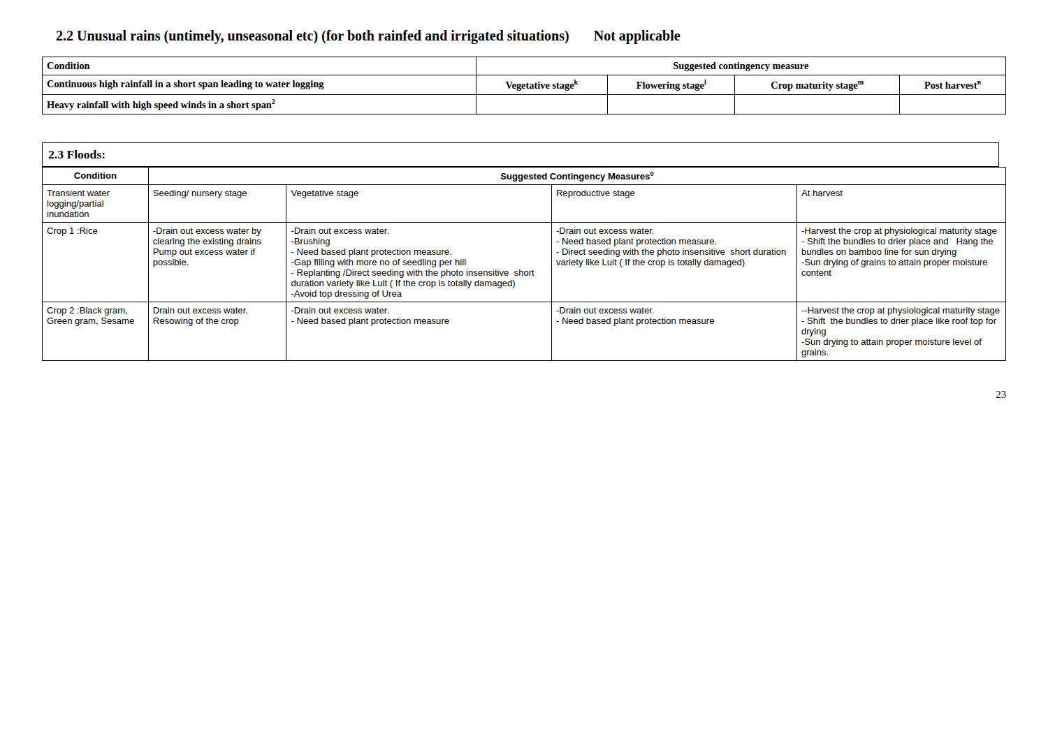2.2 Unusual rains (untimely, unseasonal etc) (for both rainfed and irrigated situations) Not applicable
| Condition | Suggested contingency measure |
| --- | --- |
| Continuous high rainfall in a short span leading to water logging | Vegetative stage k | Flowering stage l | Crop maturity stage m | Post harvest n |
| Heavy rainfall with high speed winds in a short span 2 | | | | |
2.3 Floods:
| Condition | Suggested Contingency Measures 0 |
| --- | --- |
| Transient water logging/partial inundation | Seeding/ nursery stage | Vegetative stage | Reproductive stage | At harvest |
| Crop 1 :Rice | -Drain out excess water by clearing the existing drains Pump out excess water if possible. | -Drain out excess water. -Brushing - Need based plant protection measure. -Gap filling with more no of seedling per hill - Replanting /Direct seeding with the photo insensitive short duration variety like Luit ( If the crop is totally damaged) -Avoid top dressing of Urea | -Drain out excess water. - Need based plant protection measure. - Direct seeding with the photo insensitive short duration variety like Luit ( If the crop is totally damaged) | -Harvest the crop at physiological maturity stage - Shift the bundles to drier place and Hang the bundles on bamboo line for sun drying -Sun drying of grains to attain proper moisture content |
| Crop 2 :Black gram, Green gram, Sesame | Drain out excess water. Resowing of the crop | -Drain out excess water. - Need based plant protection measure | -Drain out excess water. - Need based plant protection measure | --Harvest the crop at physiological maturity stage - Shift the bundles to drier place like roof top for drying -Sun drying to attain proper moisture level of grains. |
23